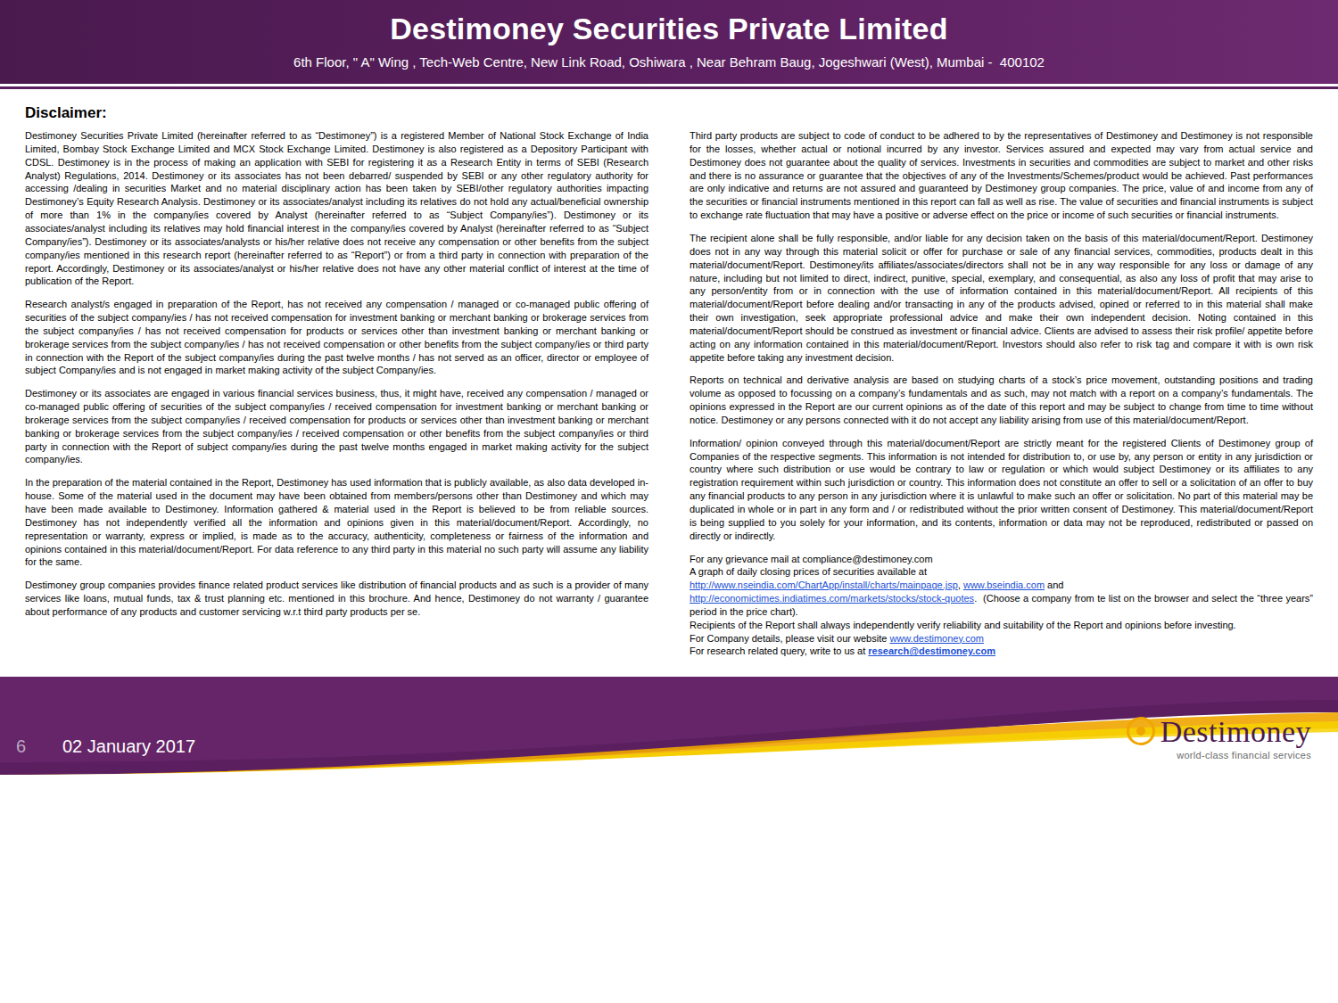Destimoney Securities Private Limited
6th Floor, " A" Wing , Tech-Web Centre, New Link Road, Oshiwara , Near Behram Baug, Jogeshwari (West), Mumbai - 400102
Disclaimer:
Destimoney Securities Private Limited (hereinafter referred to as “Destimoney”) is a registered Member of National Stock Exchange of India Limited, Bombay Stock Exchange Limited and MCX Stock Exchange Limited. Destimoney is also registered as a Depository Participant with CDSL. Destimoney is in the process of making an application with SEBI for registering it as a Research Entity in terms of SEBI (Research Analyst) Regulations, 2014. Destimoney or its associates has not been debarred/ suspended by SEBI or any other regulatory authority for accessing /dealing in securities Market and no material disciplinary action has been taken by SEBI/other regulatory authorities impacting Destimoney’s Equity Research Analysis. Destimoney or its associates/analyst including its relatives do not hold any actual/beneficial ownership of more than 1% in the company/ies covered by Analyst (hereinafter referred to as “Subject Company/ies”). Destimoney or its associates/analyst including its relatives may hold financial interest in the company/ies covered by Analyst (hereinafter referred to as “Subject Company/ies”). Destimoney or its associates/analysts or his/her relative does not receive any compensation or other benefits from the subject company/ies mentioned in this research report (hereinafter referred to as “Report”) or from a third party in connection with preparation of the report. Accordingly, Destimoney or its associates/analyst or his/her relative does not have any other material conflict of interest at the time of publication of the Report.
Research analyst/s engaged in preparation of the Report, has not received any compensation / managed or co-managed public offering of securities of the subject company/ies / has not received compensation for investment banking or merchant banking or brokerage services from the subject company/ies / has not received compensation for products or services other than investment banking or merchant banking or brokerage services from the subject company/ies / has not received compensation or other benefits from the subject company/ies or third party in connection with the Report of the subject company/ies during the past twelve months / has not served as an officer, director or employee of subject Company/ies and is not engaged in market making activity of the subject Company/ies.
Destimoney or its associates are engaged in various financial services business, thus, it might have, received any compensation / managed or co-managed public offering of securities of the subject company/ies / received compensation for investment banking or merchant banking or brokerage services from the subject company/ies / received compensation for products or services other than investment banking or merchant banking or brokerage services from the subject company/ies / received compensation or other benefits from the subject company/ies or third party in connection with the Report of subject company/ies during the past twelve months engaged in market making activity for the subject company/ies.
In the preparation of the material contained in the Report, Destimoney has used information that is publicly available, as also data developed in-house. Some of the material used in the document may have been obtained from members/persons other than Destimoney and which may have been made available to Destimoney. Information gathered & material used in the Report is believed to be from reliable sources. Destimoney has not independently verified all the information and opinions given in this material/document/Report. Accordingly, no representation or warranty, express or implied, is made as to the accuracy, authenticity, completeness or fairness of the information and opinions contained in this material/document/Report. For data reference to any third party in this material no such party will assume any liability for the same.
Destimoney group companies provides finance related product services like distribution of financial products and as such is a provider of many services like loans, mutual funds, tax & trust planning etc. mentioned in this brochure. And hence, Destimoney do not warranty / guarantee about performance of any products and customer servicing w.r.t third party products per se.
Third party products are subject to code of conduct to be adhered to by the representatives of Destimoney and Destimoney is not responsible for the losses, whether actual or notional incurred by any investor. Services assured and expected may vary from actual service and Destimoney does not guarantee about the quality of services. Investments in securities and commodities are subject to market and other risks and there is no assurance or guarantee that the objectives of any of the Investments/Schemes/product would be achieved. Past performances are only indicative and returns are not assured and guaranteed by Destimoney group companies. The price, value of and income from any of the securities or financial instruments mentioned in this report can fall as well as rise. The value of securities and financial instruments is subject to exchange rate fluctuation that may have a positive or adverse effect on the price or income of such securities or financial instruments.
The recipient alone shall be fully responsible, and/or liable for any decision taken on the basis of this material/document/Report. Destimoney does not in any way through this material solicit or offer for purchase or sale of any financial services, commodities, products dealt in this material/document/Report. Destimoney/its affiliates/associates/directors shall not be in any way responsible for any loss or damage of any nature, including but not limited to direct, indirect, punitive, special, exemplary, and consequential, as also any loss of profit that may arise to any person/entity from or in connection with the use of information contained in this material/document/Report. All recipients of this material/document/Report before dealing and/or transacting in any of the products advised, opined or referred to in this material shall make their own investigation, seek appropriate professional advice and make their own independent decision. Noting contained in this material/document/Report should be construed as investment or financial advice. Clients are advised to assess their risk profile/ appetite before acting on any information contained in this material/document/Report. Investors should also refer to risk tag and compare it with is own risk appetite before taking any investment decision.
Reports on technical and derivative analysis are based on studying charts of a stock’s price movement, outstanding positions and trading volume as opposed to focussing on a company’s fundamentals and as such, may not match with a report on a company’s fundamentals. The opinions expressed in the Report are our current opinions as of the date of this report and may be subject to change from time to time without notice. Destimoney or any persons connected with it do not accept any liability arising from use of this material/document/Report.
Information/ opinion conveyed through this material/document/Report are strictly meant for the registered Clients of Destimoney group of Companies of the respective segments. This information is not intended for distribution to, or use by, any person or entity in any jurisdiction or country where such distribution or use would be contrary to law or regulation or which would subject Destimoney or its affiliates to any registration requirement within such jurisdiction or country. This information does not constitute an offer to sell or a solicitation of an offer to buy any financial products to any person in any jurisdiction where it is unlawful to make such an offer or solicitation. No part of this material may be duplicated in whole or in part in any form and / or redistributed without the prior written consent of Destimoney. This material/document/Report is being supplied to you solely for your information, and its contents, information or data may not be reproduced, redistributed or passed on directly or indirectly.
For any grievance mail at compliance@destimoney.com
A graph of daily closing prices of securities available at
http://www.nseindia.com/ChartApp/install/charts/mainpage.jsp, www.bseindia.com and
http://economictimes.indiatimes.com/markets/stocks/stock-quotes. (Choose a company from te list on the browser and select the “three years” period in the price chart).
Recipients of the Report shall always independently verify reliability and suitability of the Report and opinions before investing.
For Company details, please visit our website www.destimoney.com
For research related query, write to us at research@destimoney.com
6
02 January 2017
Destimoney
world-class financial services